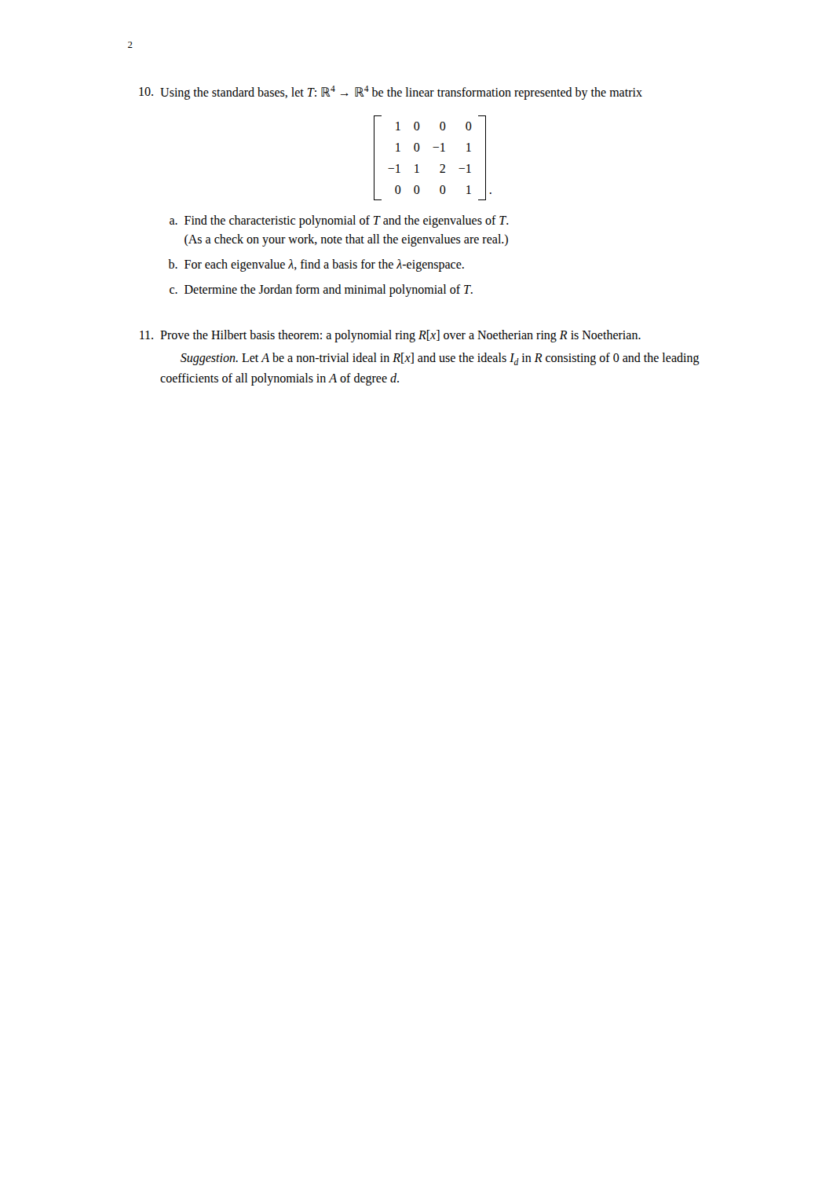2
10. Using the standard bases, let T: ℝ4 → ℝ4 be the linear transformation represented by the matrix
| 1 | 0 | 0 | 0 |
| 1 | 0 | −1 | 1 |
| −1 | 1 | 2 | −1 |
| 0 | 0 | 0 | 1 |
.
a. Find the characteristic polynomial of T and the eigenvalues of T.
(As a check on your work, note that all the eigenvalues are real.)
b. For each eigenvalue λ, find a basis for the λ-eigenspace.
c. Determine the Jordan form and minimal polynomial of T.
11. Prove the Hilbert basis theorem: a polynomial ring R[x] over a Noetherian ring R is Noetherian. Suggestion. Let A be a non-trivial ideal in R[x] and use the ideals Id in R consisting of 0 and the leading coefficients of all polynomials in A of degree d.